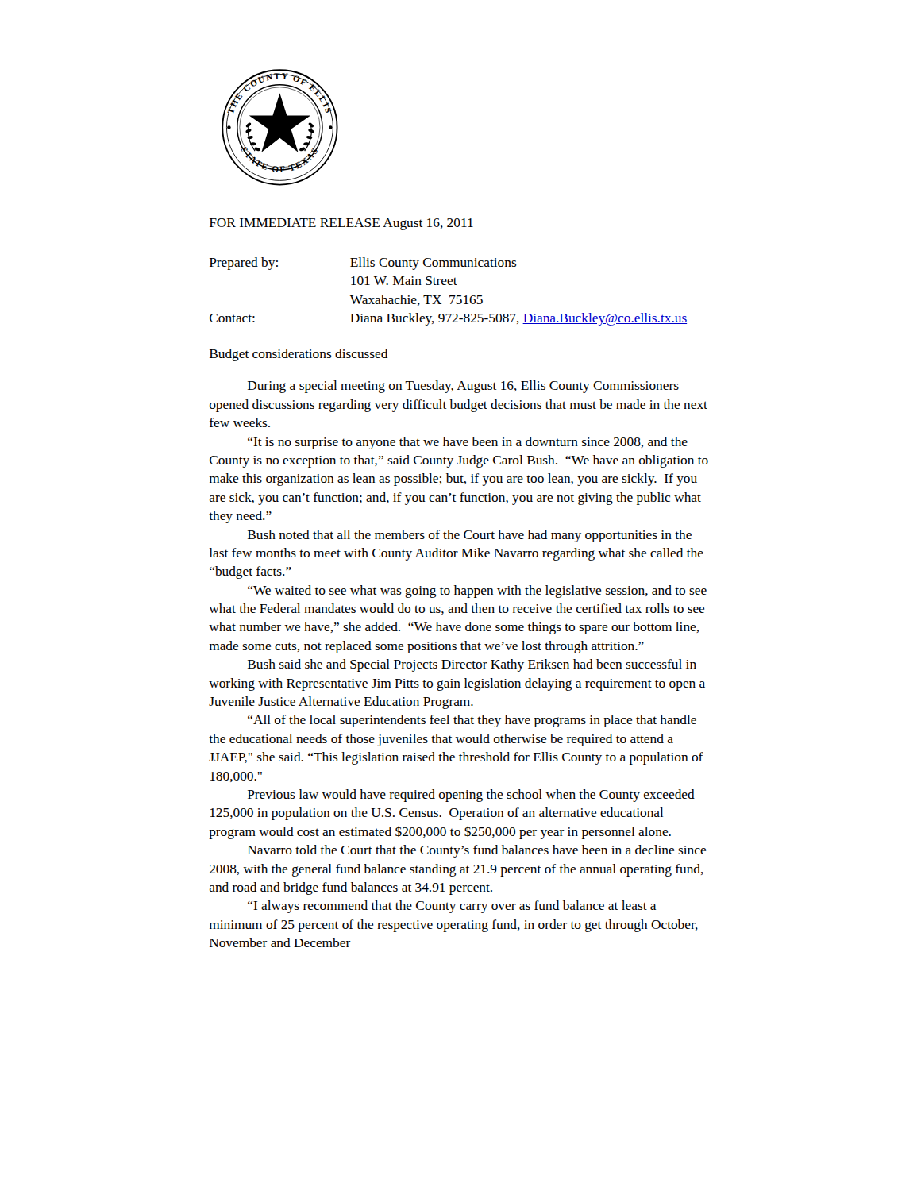THE COUNTY OF ELLIS STATE OF TEXAS
FOR IMMEDIATE RELEASE August 16, 2011
| Prepared by: | Ellis County Communications 101 W. Main Street Waxahachie, TX 75165 |
| Contact: | Diana Buckley, 972-825-5087, Diana.Buckley@co.ellis.tx.us |
Budget considerations discussed
During a special meeting on Tuesday, August 16, Ellis County Commissioners opened discussions regarding very difficult budget decisions that must be made in the next few weeks.
“It is no surprise to anyone that we have been in a downturn since 2008, and the County is no exception to that,” said County Judge Carol Bush. “We have an obligation to make this organization as lean as possible; but, if you are too lean, you are sickly. If you are sick, you can’t function; and, if you can’t function, you are not giving the public what they need.”
Bush noted that all the members of the Court have had many opportunities in the last few months to meet with County Auditor Mike Navarro regarding what she called the “budget facts.”
“We waited to see what was going to happen with the legislative session, and to see what the Federal mandates would do to us, and then to receive the certified tax rolls to see what number we have,” she added. “We have done some things to spare our bottom line, made some cuts, not replaced some positions that we’ve lost through attrition.”
Bush said she and Special Projects Director Kathy Eriksen had been successful in working with Representative Jim Pitts to gain legislation delaying a requirement to open a Juvenile Justice Alternative Education Program.
“All of the local superintendents feel that they have programs in place that handle the educational needs of those juveniles that would otherwise be required to attend a JJAEP," she said. “This legislation raised the threshold for Ellis County to a population of 180,000."
Previous law would have required opening the school when the County exceeded 125,000 in population on the U.S. Census. Operation of an alternative educational program would cost an estimated $200,000 to $250,000 per year in personnel alone.
Navarro told the Court that the County’s fund balances have been in a decline since 2008, with the general fund balance standing at 21.9 percent of the annual operating fund, and road and bridge fund balances at 34.91 percent.
“I always recommend that the County carry over as fund balance at least a minimum of 25 percent of the respective operating fund, in order to get through October, November and December